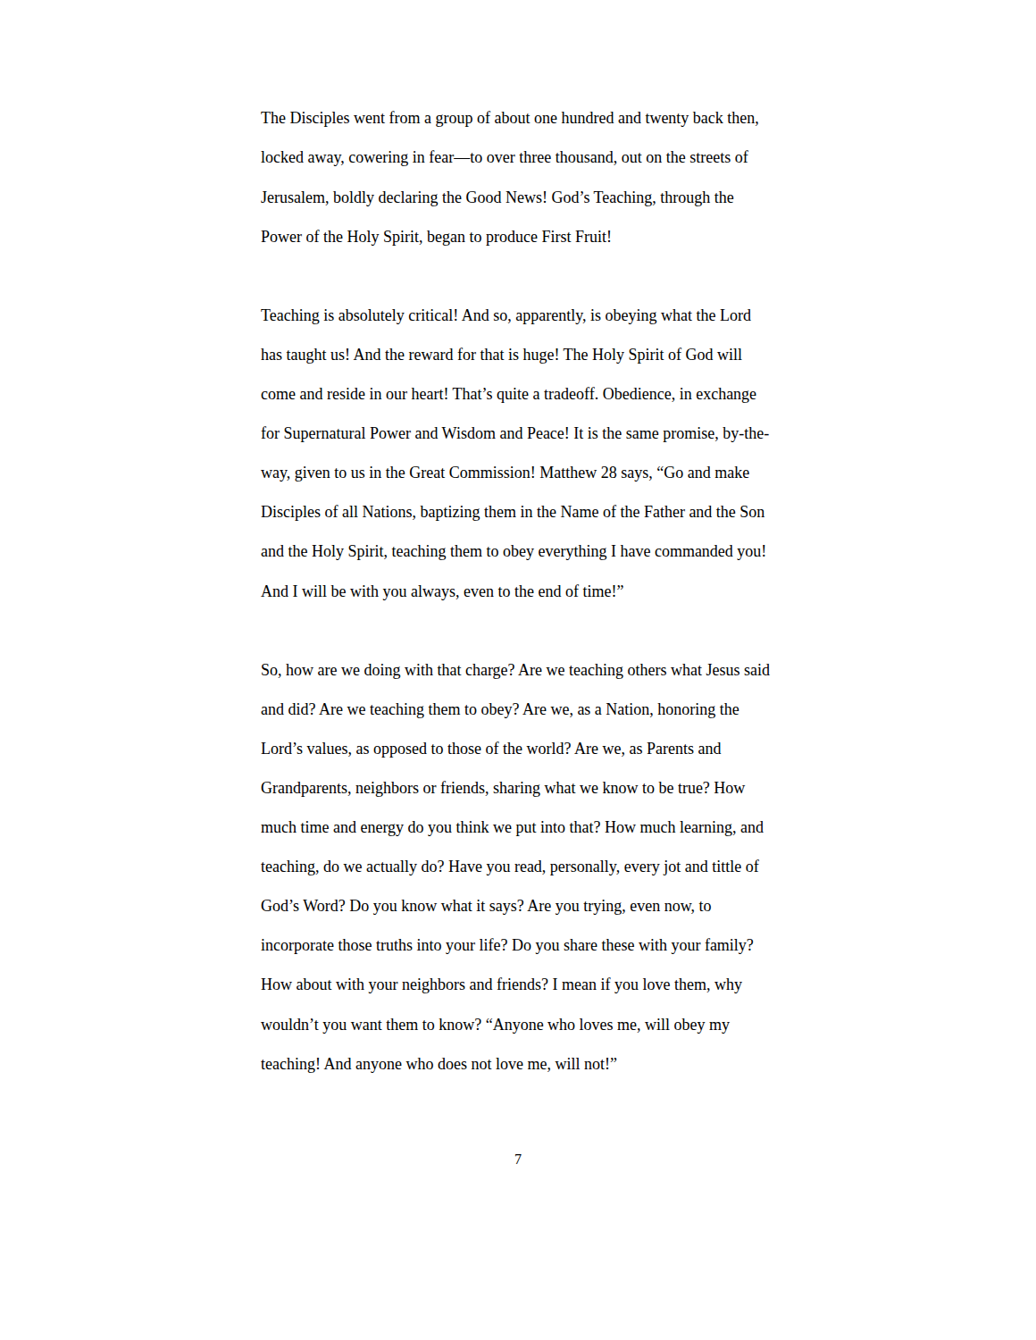The Disciples went from a group of about one hundred and twenty back then, locked away, cowering in fear—to over three thousand, out on the streets of Jerusalem, boldly declaring the Good News! God’s Teaching, through the Power of the Holy Spirit, began to produce First Fruit!
Teaching is absolutely critical! And so, apparently, is obeying what the Lord has taught us! And the reward for that is huge! The Holy Spirit of God will come and reside in our heart! That’s quite a tradeoff. Obedience, in exchange for Supernatural Power and Wisdom and Peace! It is the same promise, by-the-way, given to us in the Great Commission! Matthew 28 says, “Go and make Disciples of all Nations, baptizing them in the Name of the Father and the Son and the Holy Spirit, teaching them to obey everything I have commanded you! And I will be with you always, even to the end of time!”
So, how are we doing with that charge? Are we teaching others what Jesus said and did? Are we teaching them to obey? Are we, as a Nation, honoring the Lord’s values, as opposed to those of the world? Are we, as Parents and Grandparents, neighbors or friends, sharing what we know to be true? How much time and energy do you think we put into that? How much learning, and teaching, do we actually do? Have you read, personally, every jot and tittle of God’s Word? Do you know what it says? Are you trying, even now, to incorporate those truths into your life? Do you share these with your family? How about with your neighbors and friends? I mean if you love them, why wouldn’t you want them to know? “Anyone who loves me, will obey my teaching! And anyone who does not love me, will not!”
7